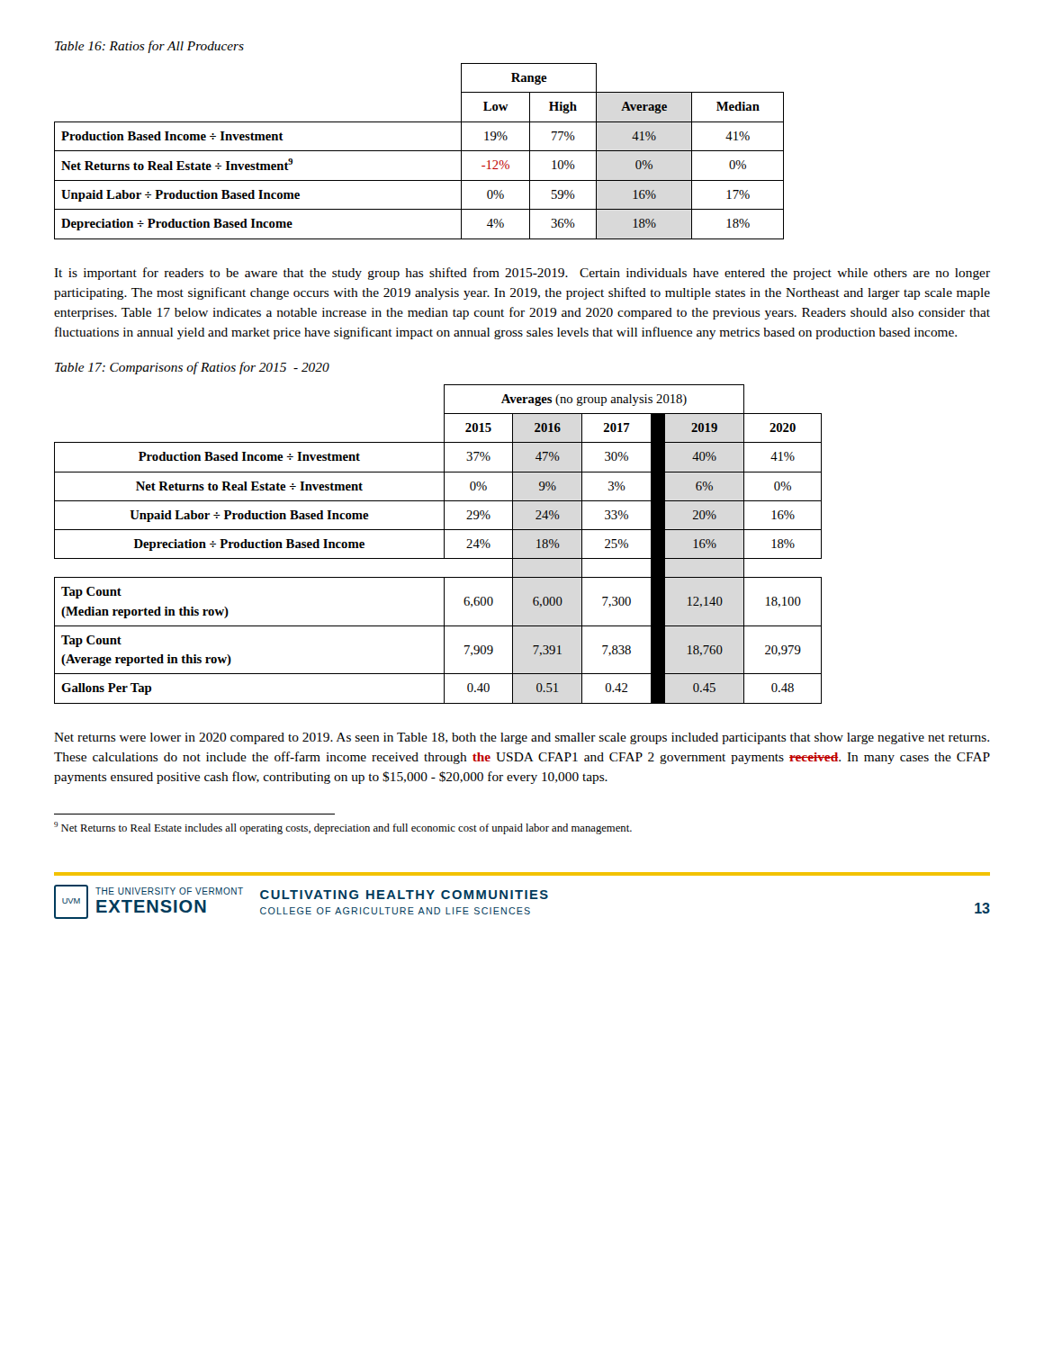Table 16: Ratios for All Producers
| | Range | | |
| | Low | High | Average | Median |
| Production Based Income ÷ Investment | 19% | 77% | 41% | 41% |
| Net Returns to Real Estate ÷ Investment 9 | -12% | 10% | 0% | 0% |
| Unpaid Labor ÷ Production Based Income | 0% | 59% | 16% | 17% |
| Depreciation ÷ Production Based Income | 4% | 36% | 18% | 18% |
It is important for readers to be aware that the study group has shifted from 2015-2019. Certain individuals have entered the project while others are no longer participating. The most significant change occurs with the 2019 analysis year. In 2019, the project shifted to multiple states in the Northeast and larger tap scale maple enterprises. Table 17 below indicates a notable increase in the median tap count for 2019 and 2020 compared to the previous years. Readers should also consider that fluctuations in annual yield and market price have significant impact on annual gross sales levels that will influence any metrics based on production based income.
Table 17: Comparisons of Ratios for 2015 - 2020
| | Averages (no group analysis 2018) |
| | 2015 | 2016 | 2017 | | 2019 | 2020 |
| Production Based Income ÷ Investment | 37% | 47% | 30% | | 40% | 41% |
| Net Returns to Real Estate ÷ Investment | 0% | 9% | 3% | | 6% | 0% |
| Unpaid Labor ÷ Production Based Income | 29% | 24% | 33% | | 20% | 16% |
| Depreciation ÷ Production Based Income | 24% | 18% | 25% | | 16% | 18% |
| Tap Count (Median reported in this row) | 6,600 | 6,000 | 7,300 | | 12,140 | 18,100 |
| Tap Count (Average reported in this row) | 7,909 | 7,391 | 7,838 | | 18,760 | 20,979 |
| Gallons Per Tap | 0.40 | 0.51 | 0.42 | | 0.45 | 0.48 |
Net returns were lower in 2020 compared to 2019. As seen in Table 18, both the large and smaller scale groups included participants that show large negative net returns. These calculations do not include the off-farm income received through the USDA CFAP1 and CFAP 2 government payments received. In many cases the CFAP payments ensured positive cash flow, contributing on up to $15,000 - $20,000 for every 10,000 taps.
9 Net Returns to Real Estate includes all operating costs, depreciation and full economic cost of unpaid labor and management.
UVM
THE UNIVERSITY OF VERMONT
EXTENSION
CULTIVATING HEALTHY COMMUNITIES
COLLEGE OF AGRICULTURE AND LIFE SCIENCES
13